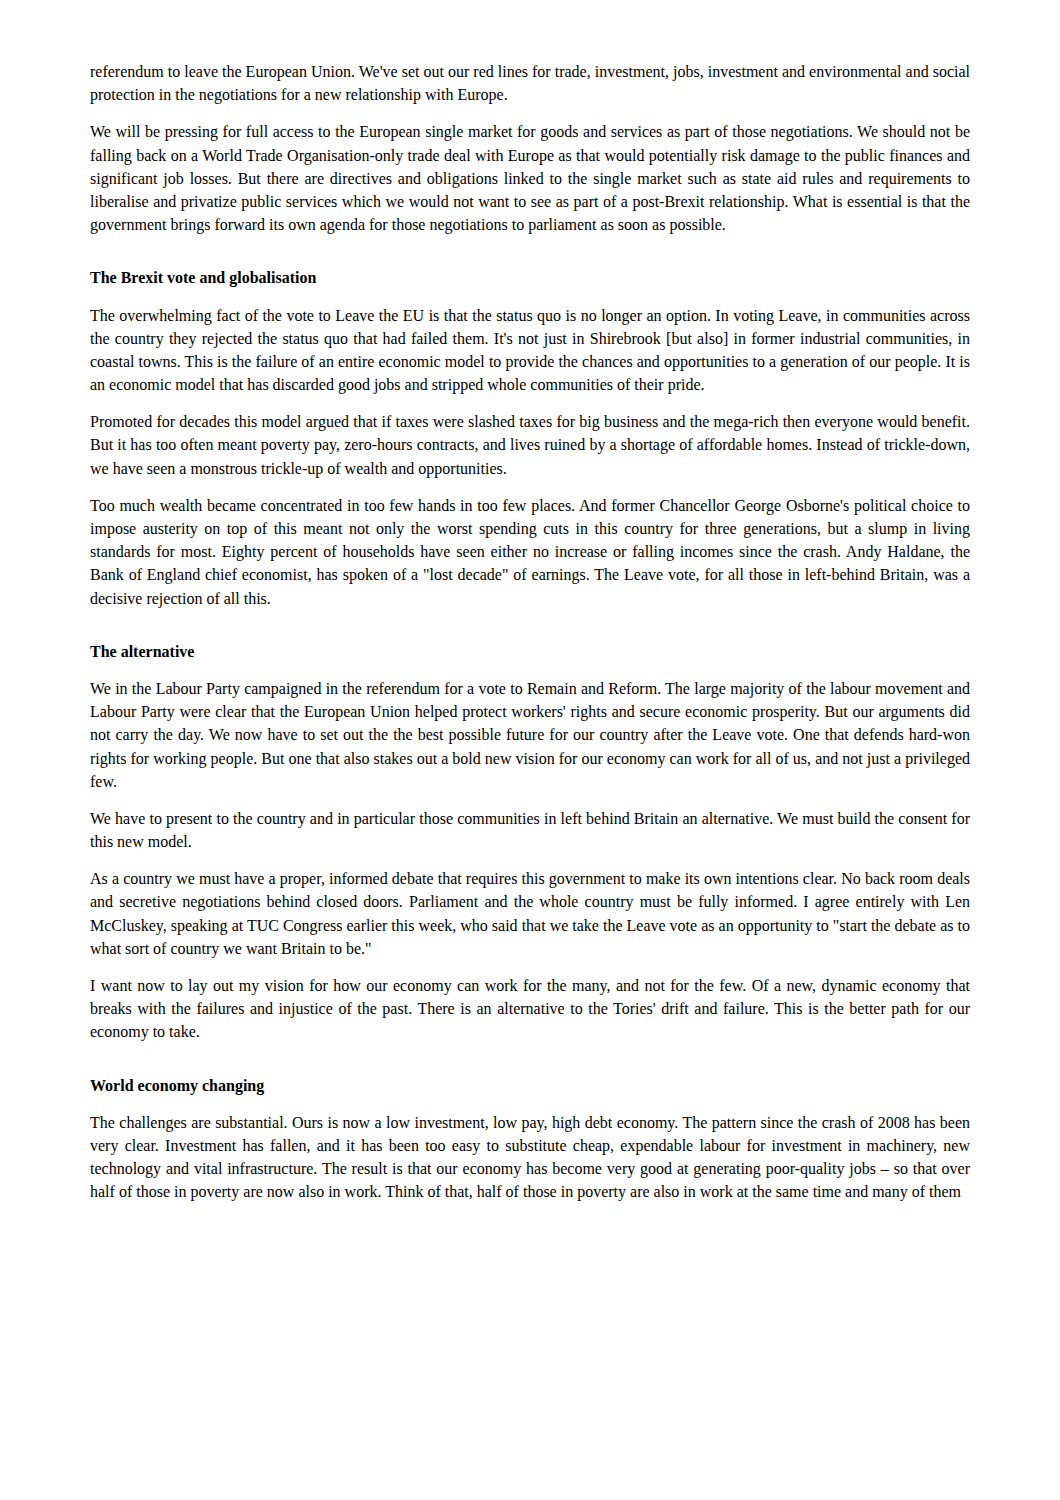referendum to leave the European Union. We've set out our red lines for trade, investment, jobs, investment and environmental and social protection in the negotiations for a new relationship with Europe.
We will be pressing for full access to the European single market for goods and services as part of those negotiations. We should not be falling back on a World Trade Organisation-only trade deal with Europe as that would potentially risk damage to the public finances and significant job losses. But there are directives and obligations linked to the single market such as state aid rules and requirements to liberalise and privatize public services which we would not want to see as part of a post-Brexit relationship. What is essential is that the government brings forward its own agenda for those negotiations to parliament as soon as possible.
The Brexit vote and globalisation
The overwhelming fact of the vote to Leave the EU is that the status quo is no longer an option. In voting Leave, in communities across the country they rejected the status quo that had failed them. It's not just in Shirebrook [but also] in former industrial communities, in coastal towns. This is the failure of an entire economic model to provide the chances and opportunities to a generation of our people. It is an economic model that has discarded good jobs and stripped whole communities of their pride.
Promoted for decades this model argued that if taxes were slashed taxes for big business and the mega-rich then everyone would benefit. But it has too often meant poverty pay, zero-hours contracts, and lives ruined by a shortage of affordable homes. Instead of trickle-down, we have seen a monstrous trickle-up of wealth and opportunities.
Too much wealth became concentrated in too few hands in too few places. And former Chancellor George Osborne's political choice to impose austerity on top of this meant not only the worst spending cuts in this country for three generations, but a slump in living standards for most. Eighty percent of households have seen either no increase or falling incomes since the crash. Andy Haldane, the Bank of England chief economist, has spoken of a "lost decade" of earnings. The Leave vote, for all those in left-behind Britain, was a decisive rejection of all this.
The alternative
We in the Labour Party campaigned in the referendum for a vote to Remain and Reform. The large majority of the labour movement and Labour Party were clear that the European Union helped protect workers' rights and secure economic prosperity. But our arguments did not carry the day. We now have to set out the the best possible future for our country after the Leave vote. One that defends hard-won rights for working people. But one that also stakes out a bold new vision for our economy can work for all of us, and not just a privileged few.
We have to present to the country and in particular those communities in left behind Britain an alternative. We must build the consent for this new model.
As a country we must have a proper, informed debate that requires this government to make its own intentions clear. No back room deals and secretive negotiations behind closed doors. Parliament and the whole country must be fully informed. I agree entirely with Len McCluskey, speaking at TUC Congress earlier this week, who said that we take the Leave vote as an opportunity to "start the debate as to what sort of country we want Britain to be."
I want now to lay out my vision for how our economy can work for the many, and not for the few. Of a new, dynamic economy that breaks with the failures and injustice of the past. There is an alternative to the Tories' drift and failure. This is the better path for our economy to take.
World economy changing
The challenges are substantial. Ours is now a low investment, low pay, high debt economy. The pattern since the crash of 2008 has been very clear. Investment has fallen, and it has been too easy to substitute cheap, expendable labour for investment in machinery, new technology and vital infrastructure. The result is that our economy has become very good at generating poor-quality jobs – so that over half of those in poverty are now also in work. Think of that, half of those in poverty are also in work at the same time and many of them